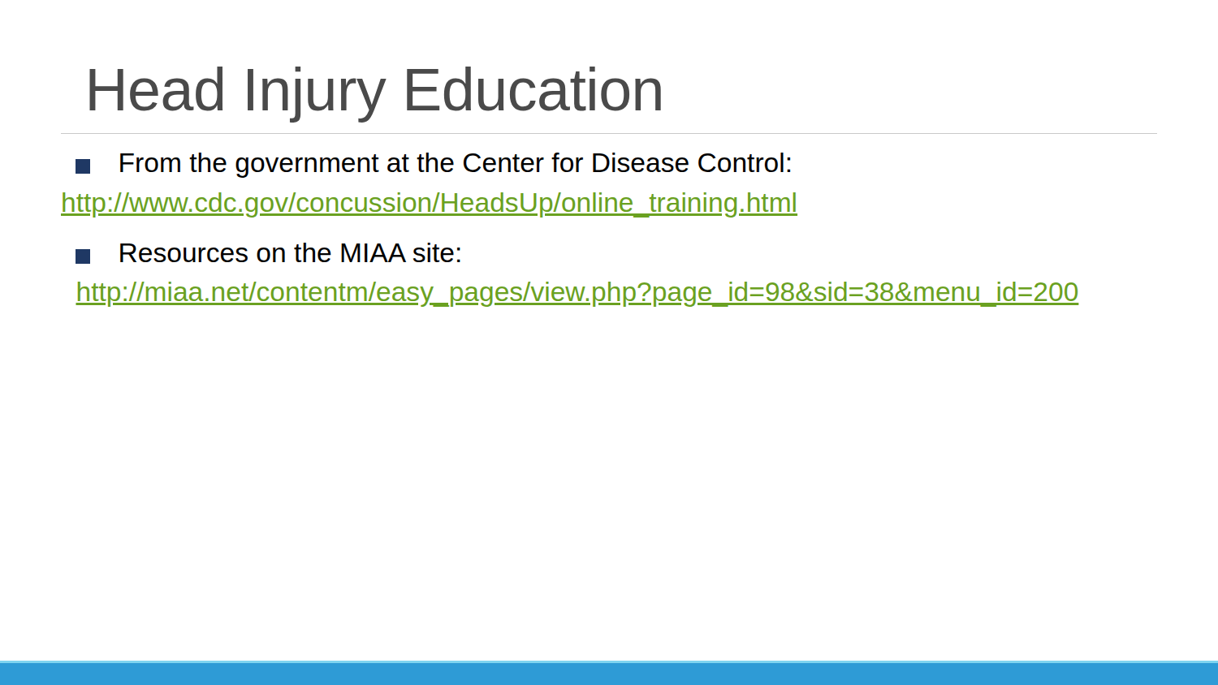Head Injury Education
From the government at the Center for Disease Control:
http://www.cdc.gov/concussion/HeadsUp/online_training.html
Resources on the MIAA site:
http://miaa.net/contentm/easy_pages/view.php?page_id=98&sid=38&menu_id=200